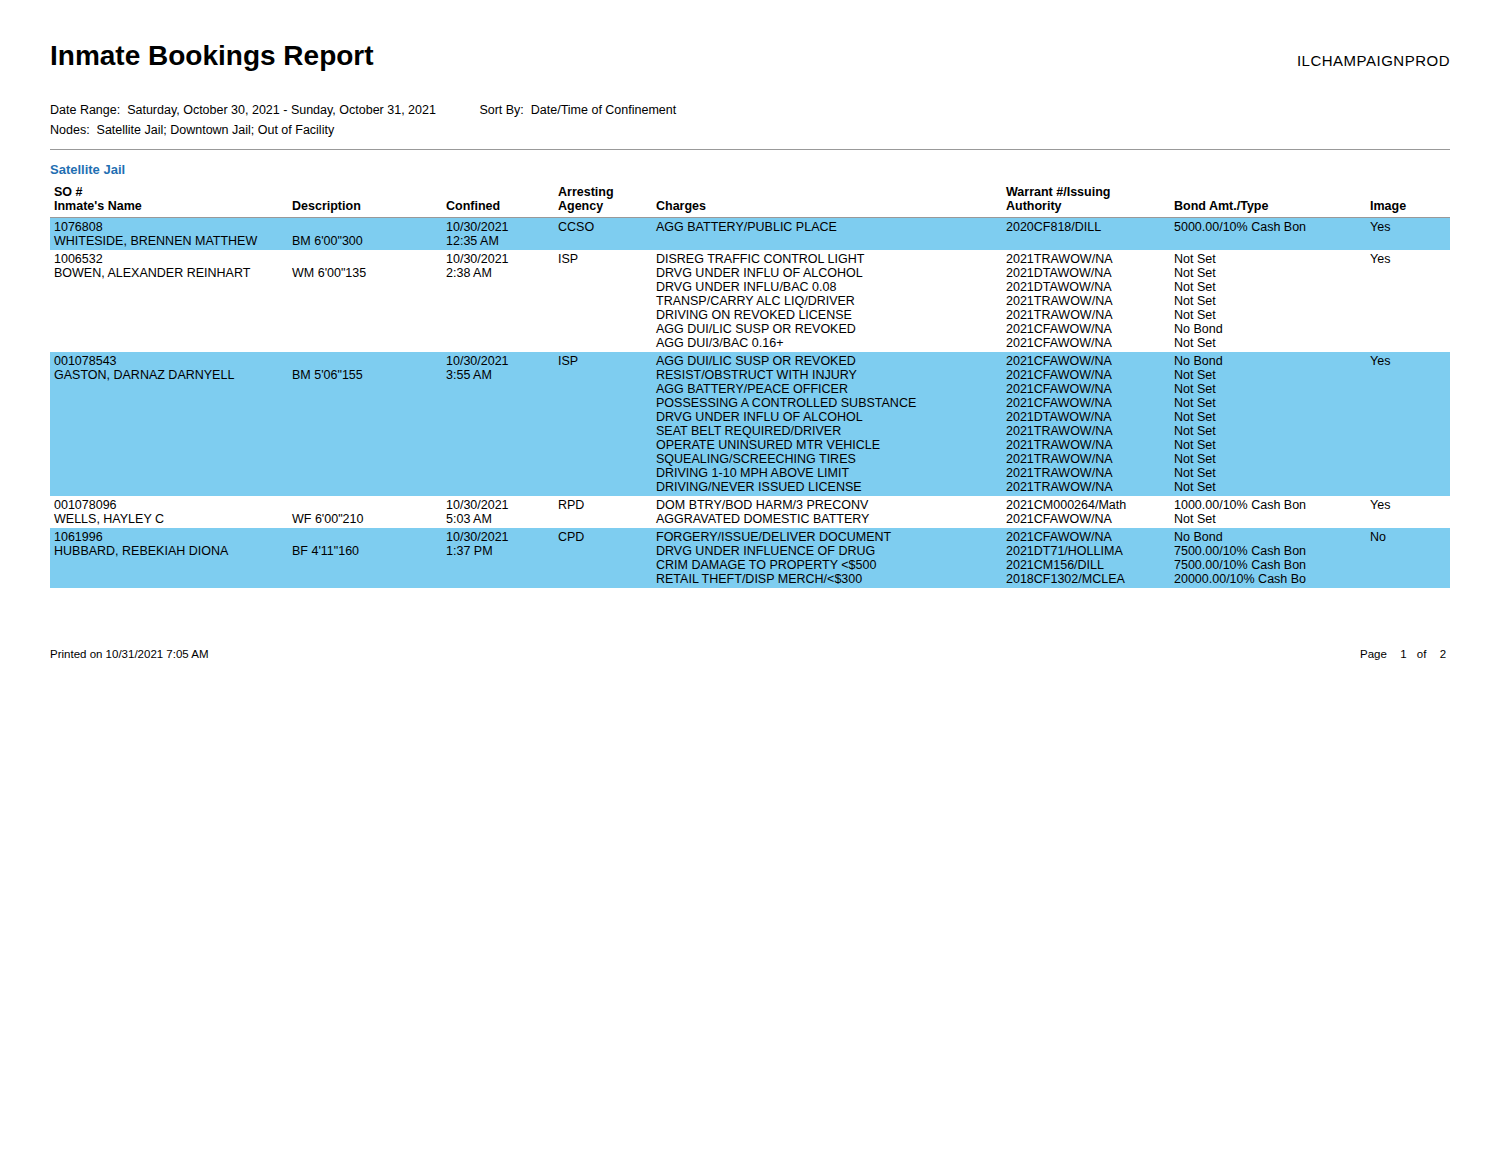ILCHAMPAIGNPROD
Inmate Bookings Report
Date Range: Saturday, October 30, 2021 - Sunday, October 31, 2021 Sort By: Date/Time of Confinement
Nodes: Satellite Jail; Downtown Jail; Out of Facility
Satellite Jail
| SO # Inmate's Name | Description | Confined | Arresting Agency | Charges | Warrant #/Issuing Authority | Bond Amt./Type | Image |
| --- | --- | --- | --- | --- | --- | --- | --- |
| 1076808 WHITESIDE, BRENNEN MATTHEW | BM 6'00"300 | 10/30/2021 12:35 AM | CCSO | AGG BATTERY/PUBLIC PLACE | 2020CF818/DILL | 5000.00/10% Cash Bon | Yes |
| 1006532 BOWEN, ALEXANDER REINHART | WM 6'00"135 | 10/30/2021 2:38 AM | ISP | DISREG TRAFFIC CONTROL LIGHT DRVG UNDER INFLU OF ALCOHOL DRVG UNDER INFLU/BAC 0.08 TRANSP/CARRY ALC LIQ/DRIVER DRIVING ON REVOKED LICENSE AGG DUI/LIC SUSP OR REVOKED AGG DUI/3/BAC 0.16+ | 2021TRAWOW/NA 2021DTAWOW/NA 2021DTAWOW/NA 2021TRAWOW/NA 2021TRAWOW/NA 2021CFAWOW/NA 2021CFAWOW/NA | Not Set Not Set Not Set Not Set Not Set No Bond Not Set | Yes |
| 001078543 GASTON, DARNAZ DARNYELL | BM 5'06"155 | 10/30/2021 3:55 AM | ISP | AGG DUI/LIC SUSP OR REVOKED RESIST/OBSTRUCT WITH INJURY AGG BATTERY/PEACE OFFICER POSSESSING A CONTROLLED SUBSTANCE DRVG UNDER INFLU OF ALCOHOL SEAT BELT REQUIRED/DRIVER OPERATE UNINSURED MTR VEHICLE SQUEALING/SCREECHING TIRES DRIVING 1-10 MPH ABOVE LIMIT DRIVING/NEVER ISSUED LICENSE | 2021CFAWOW/NA 2021CFAWOW/NA 2021CFAWOW/NA 2021CFAWOW/NA 2021DTAWOW/NA 2021TRAWOW/NA 2021TRAWOW/NA 2021TRAWOW/NA 2021TRAWOW/NA 2021TRAWOW/NA | No Bond Not Set Not Set Not Set Not Set Not Set Not Set Not Set Not Set Not Set | Yes |
| 001078096 WELLS, HAYLEY C | WF 6'00"210 | 10/30/2021 5:03 AM | RPD | DOM BTRY/BOD HARM/3 PRECONV AGGRAVATED DOMESTIC BATTERY | 2021CM000264/Math 2021CFAWOW/NA | 1000.00/10% Cash Bon Not Set | Yes |
| 1061996 HUBBARD, REBEKIAH DIONA | BF 4'11"160 | 10/30/2021 1:37 PM | CPD | FORGERY/ISSUE/DELIVER DOCUMENT DRVG UNDER INFLUENCE OF DRUG CRIM DAMAGE TO PROPERTY <$500 RETAIL THEFT/DISP MERCH/<$300 | 2021CFAWOW/NA 2021DT71/HOLLIMA 2021CM156/DILL 2018CF1302/MCLEA | No Bond 7500.00/10% Cash Bon 7500.00/10% Cash Bon 20000.00/10% Cash Bo | No |
Printed on 10/31/2021 7:05 AM Page 1 of 2